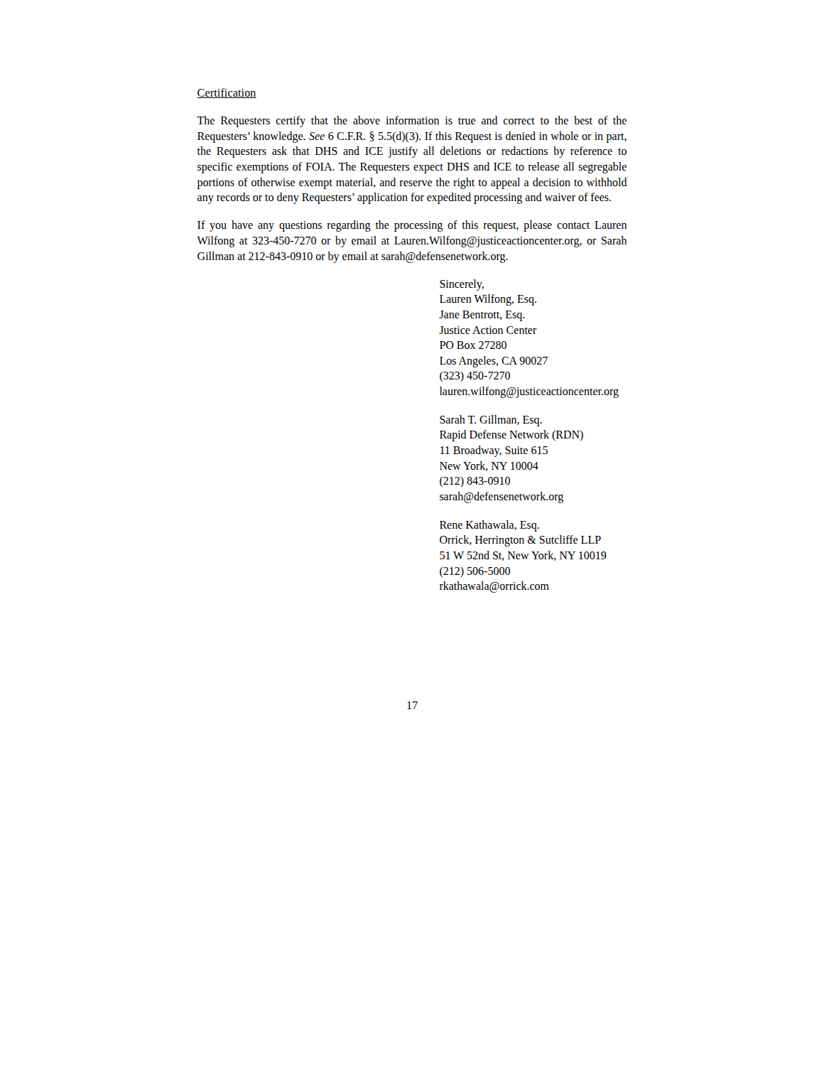Certification
The Requesters certify that the above information is true and correct to the best of the Requesters’ knowledge. See 6 C.F.R. § 5.5(d)(3). If this Request is denied in whole or in part, the Requesters ask that DHS and ICE justify all deletions or redactions by reference to specific exemptions of FOIA. The Requesters expect DHS and ICE to release all segregable portions of otherwise exempt material, and reserve the right to appeal a decision to withhold any records or to deny Requesters’ application for expedited processing and waiver of fees.
If you have any questions regarding the processing of this request, please contact Lauren Wilfong at 323-450-7270 or by email at Lauren.Wilfong@justiceactioncenter.org, or Sarah Gillman at 212-843-0910 or by email at sarah@defensenetwork.org.
Sincerely,
Lauren Wilfong, Esq.
Jane Bentrott, Esq.
Justice Action Center
PO Box 27280
Los Angeles, CA 90027
(323) 450-7270
lauren.wilfong@justiceactioncenter.org
Sarah T. Gillman, Esq.
Rapid Defense Network (RDN)
11 Broadway, Suite 615
New York, NY 10004
(212) 843-0910
sarah@defensenetwork.org
Rene Kathawala, Esq.
Orrick, Herrington & Sutcliffe LLP
51 W 52nd St, New York, NY 10019
(212) 506-5000
rkathawala@orrick.com
17